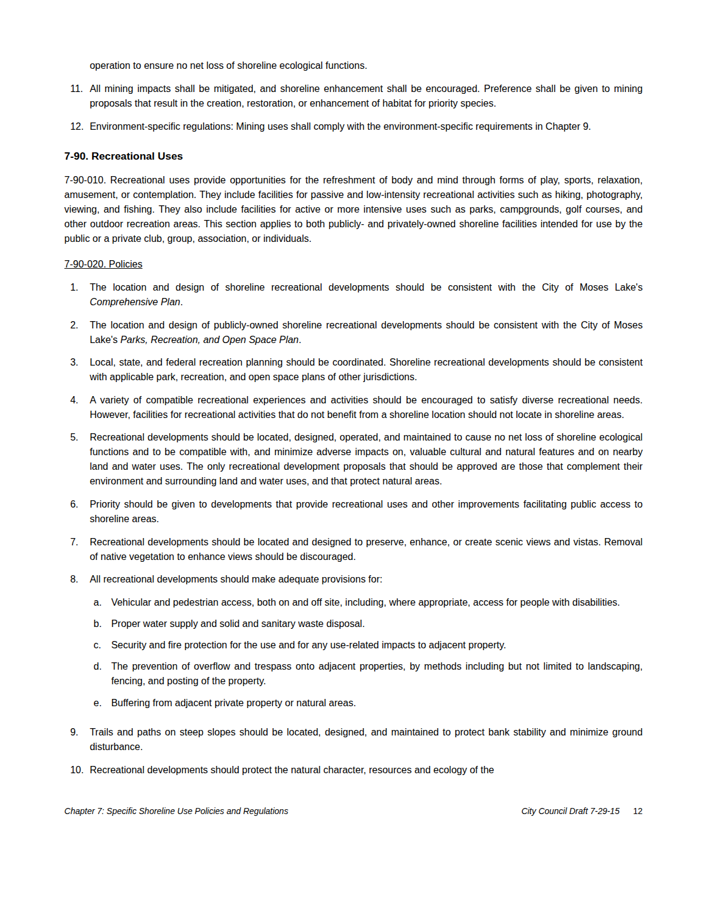operation to ensure no net loss of shoreline ecological functions.
11.
All mining impacts shall be mitigated, and shoreline enhancement shall be encouraged. Preference shall be given to mining proposals that result in the creation, restoration, or enhancement of habitat for priority species.
12.
Environment-specific regulations: Mining uses shall comply with the environment-specific requirements in Chapter 9.
7-90. Recreational Uses
7-90-010. Recreational uses provide opportunities for the refreshment of body and mind through forms of play, sports, relaxation, amusement, or contemplation. They include facilities for passive and low-intensity recreational activities such as hiking, photography, viewing, and fishing. They also include facilities for active or more intensive uses such as parks, campgrounds, golf courses, and other outdoor recreation areas. This section applies to both publicly- and privately-owned shoreline facilities intended for use by the public or a private club, group, association, or individuals.
7-90-020. Policies
1.
The location and design of shoreline recreational developments should be consistent with the City of Moses Lake's Comprehensive Plan.
2.
The location and design of publicly-owned shoreline recreational developments should be consistent with the City of Moses Lake's Parks, Recreation, and Open Space Plan.
3.
Local, state, and federal recreation planning should be coordinated. Shoreline recreational developments should be consistent with applicable park, recreation, and open space plans of other jurisdictions.
4.
A variety of compatible recreational experiences and activities should be encouraged to satisfy diverse recreational needs. However, facilities for recreational activities that do not benefit from a shoreline location should not locate in shoreline areas.
5.
Recreational developments should be located, designed, operated, and maintained to cause no net loss of shoreline ecological functions and to be compatible with, and minimize adverse impacts on, valuable cultural and natural features and on nearby land and water uses. The only recreational development proposals that should be approved are those that complement their environment and surrounding land and water uses, and that protect natural areas.
6.
Priority should be given to developments that provide recreational uses and other improvements facilitating public access to shoreline areas.
7.
Recreational developments should be located and designed to preserve, enhance, or create scenic views and vistas. Removal of native vegetation to enhance views should be discouraged.
8.
All recreational developments should make adequate provisions for:
a.
Vehicular and pedestrian access, both on and off site, including, where appropriate, access for people with disabilities.
b.
Proper water supply and solid and sanitary waste disposal.
c.
Security and fire protection for the use and for any use-related impacts to adjacent property.
d.
The prevention of overflow and trespass onto adjacent properties, by methods including but not limited to landscaping, fencing, and posting of the property.
e.
Buffering from adjacent private property or natural areas.
9.
Trails and paths on steep slopes should be located, designed, and maintained to protect bank stability and minimize ground disturbance.
10.
Recreational developments should protect the natural character, resources and ecology of the
Chapter 7: Specific Shoreline Use Policies and Regulations
City Council Draft 7-29-1512